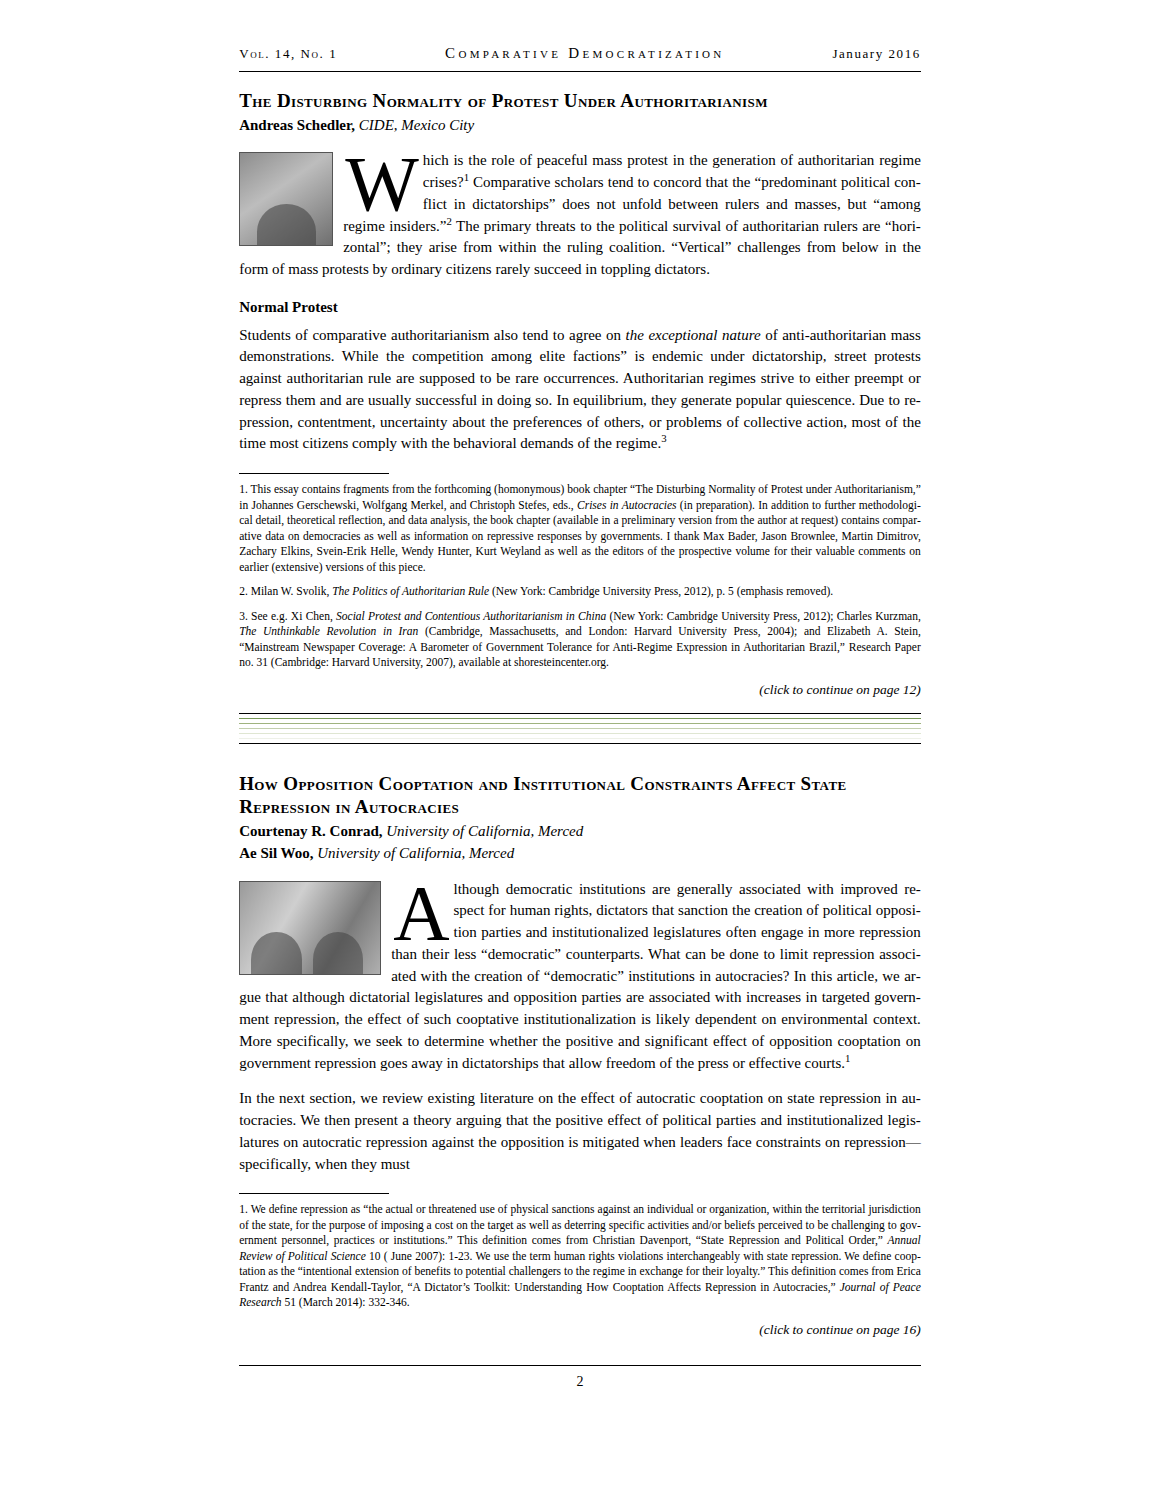Vol. 14, No. 1
Comparative Democratization
January 2016
The Disturbing Normality of Protest Under Authoritarianism
Andreas Schedler, CIDE, Mexico City
W
hich is the role of peaceful mass protest in the generation of authoritarian regime crises?1 Comparative scholars tend to concord that the “predominant political conflict in dictatorships” does not unfold between rulers and masses, but “among regime insiders.”2 The primary threats to the political survival of authoritarian rulers are “horizontal”; they arise from within the ruling coalition. “Vertical” challenges from below in the form of mass protests by ordinary citizens rarely succeed in toppling dictators.
Normal Protest
Students of comparative authoritarianism also tend to agree on the exceptional nature of anti-authoritarian mass demonstrations. While the competition among elite factions” is endemic under dictatorship, street protests against authoritarian rule are supposed to be rare occurrences. Authoritarian regimes strive to either preempt or repress them and are usually successful in doing so. In equilibrium, they generate popular quiescence. Due to repression, contentment, uncertainty about the preferences of others, or problems of collective action, most of the time most citizens comply with the behavioral demands of the regime.3
1. This essay contains fragments from the forthcoming (homonymous) book chapter “The Disturbing Normality of Protest under Authoritarianism,” in Johannes Gerschewski, Wolfgang Merkel, and Christoph Stefes, eds., Crises in Autocracies (in preparation). In addition to further methodological detail, theoretical reflection, and data analysis, the book chapter (available in a preliminary version from the author at request) contains comparative data on democracies as well as information on repressive responses by governments. I thank Max Bader, Jason Brownlee, Martin Dimitrov, Zachary Elkins, Svein-Erik Helle, Wendy Hunter, Kurt Weyland as well as the editors of the prospective volume for their valuable comments on earlier (extensive) versions of this piece.
2. Milan W. Svolik, The Politics of Authoritarian Rule (New York: Cambridge University Press, 2012), p. 5 (emphasis removed).
3. See e.g. Xi Chen, Social Protest and Contentious Authoritarianism in China (New York: Cambridge University Press, 2012); Charles Kurzman, The Unthinkable Revolution in Iran (Cambridge, Massachusetts, and London: Harvard University Press, 2004); and Elizabeth A. Stein, “Mainstream Newspaper Coverage: A Barometer of Government Tolerance for Anti-Regime Expression in Authoritarian Brazil,” Research Paper no. 31 (Cambridge: Harvard University, 2007), available at shoresteincenter.org.
(click to continue on page 12)
How Opposition Cooptation and Institutional Constraints Affect State Repression in Autocracies
Courtenay R. Conrad, University of California, Merced
Ae Sil Woo, University of California, Merced
A
lthough democratic institutions are generally associated with improved respect for human rights, dictators that sanction the creation of political opposition parties and institutionalized legislatures often engage in more repression than their less “democratic” counterparts. What can be done to limit repression associated with the creation of “democratic” institutions in autocracies? In this article, we argue that although dictatorial legislatures and opposition parties are associated with increases in targeted government repression, the effect of such cooptative institutionalization is likely dependent on environmental context. More specifically, we seek to determine whether the positive and significant effect of opposition cooptation on government repression goes away in dictatorships that allow freedom of the press or effective courts.1
In the next section, we review existing literature on the effect of autocratic cooptation on state repression in autocracies. We then present a theory arguing that the positive effect of political parties and institutionalized legislatures on autocratic repression against the opposition is mitigated when leaders face constraints on repression—specifically, when they must
1. We define repression as “the actual or threatened use of physical sanctions against an individual or organization, within the territorial jurisdiction of the state, for the purpose of imposing a cost on the target as well as deterring specific activities and/or beliefs perceived to be challenging to government personnel, practices or institutions.” This definition comes from Christian Davenport, “State Repression and Political Order,” Annual Review of Political Science 10 ( June 2007): 1-23. We use the term human rights violations interchangeably with state repression. We define cooptation as the “intentional extension of benefits to potential challengers to the regime in exchange for their loyalty.” This definition comes from Erica Frantz and Andrea Kendall-Taylor, “A Dictator’s Toolkit: Understanding How Cooptation Affects Repression in Autocracies,” Journal of Peace Research 51 (March 2014): 332-346.
(click to continue on page 16)
2